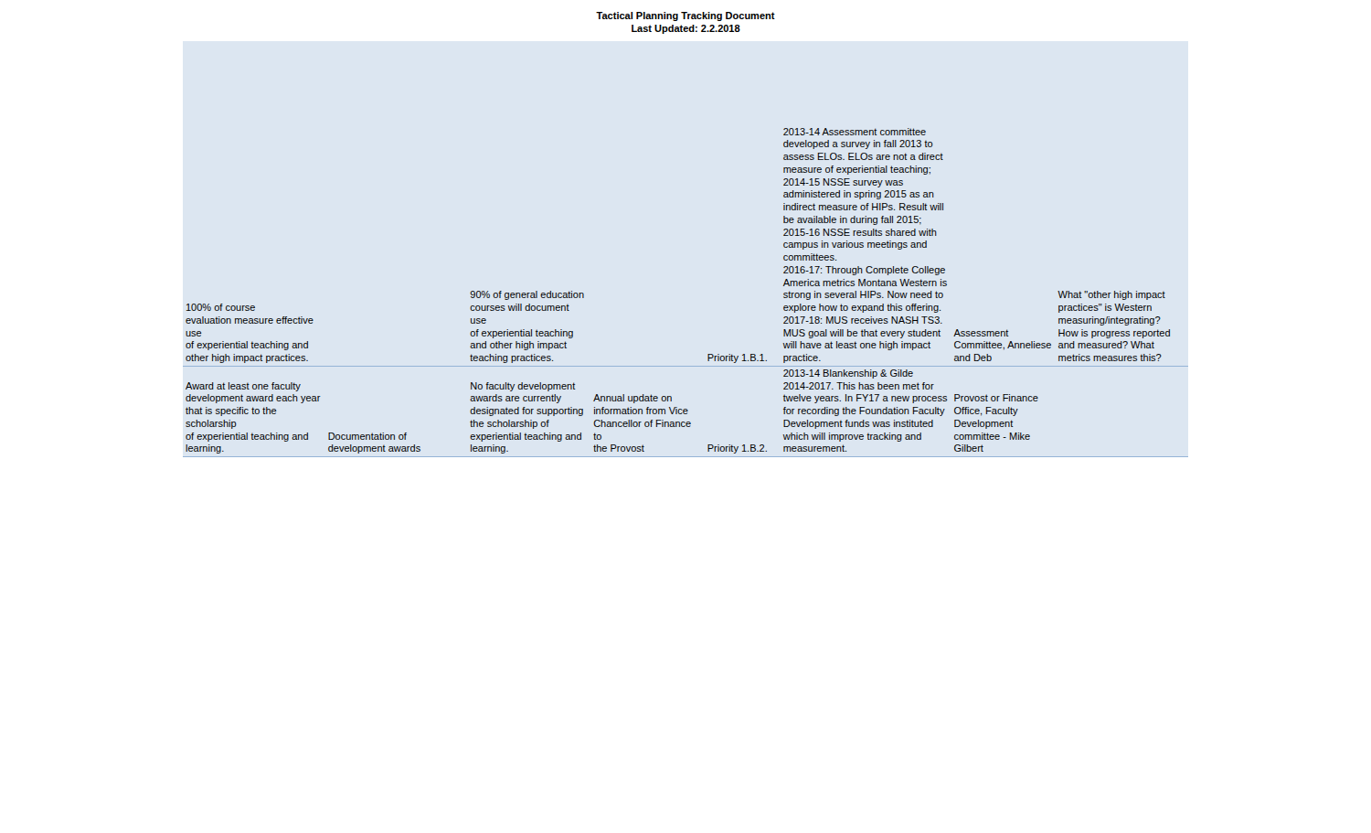Tactical Planning Tracking Document
Last Updated: 2.2.2018
| 100% of course evaluation measure effective use of experiential teaching and other high impact practices. | | 90% of general education courses will document use of experiential teaching and other high impact teaching practices. | | Priority 1.B.1. | 2013-14 Assessment committee developed a survey in fall 2013 to assess ELOs. ELOs are not a direct measure of experiential teaching; 2014-15 NSSE survey was administered in spring 2015 as an indirect measure of HIPs. Result will be available in during fall 2015; 2015-16 NSSE results shared with campus in various meetings and committees. 2016-17: Through Complete College America metrics Montana Western is strong in several HIPs. Now need to explore how to expand this offering. 2017-18: MUS receives NASH TS3. MUS goal will be that every student will have at least one high impact practice. | Assessment Committee, Anneliese and Deb | What "other high impact practices" is Western measuring/integrating? How is progress reported and measured? What metrics measures this? |
| Award at least one faculty development award each year that is specific to the scholarship of experiential teaching and learning. | Documentation of development awards | No faculty development awards are currently designated for supporting the scholarship of experiential teaching and learning. | Annual update on information from Vice Chancellor of Finance to the Provost | Priority 1.B.2. | 2013-14 Blankenship & Gilde 2014-2017. This has been met for twelve years. In FY17 a new process for recording the Foundation Faculty Development funds was instituted which will improve tracking and measurement. | Provost or Finance Office, Faculty Development committee - Mike Gilbert | |